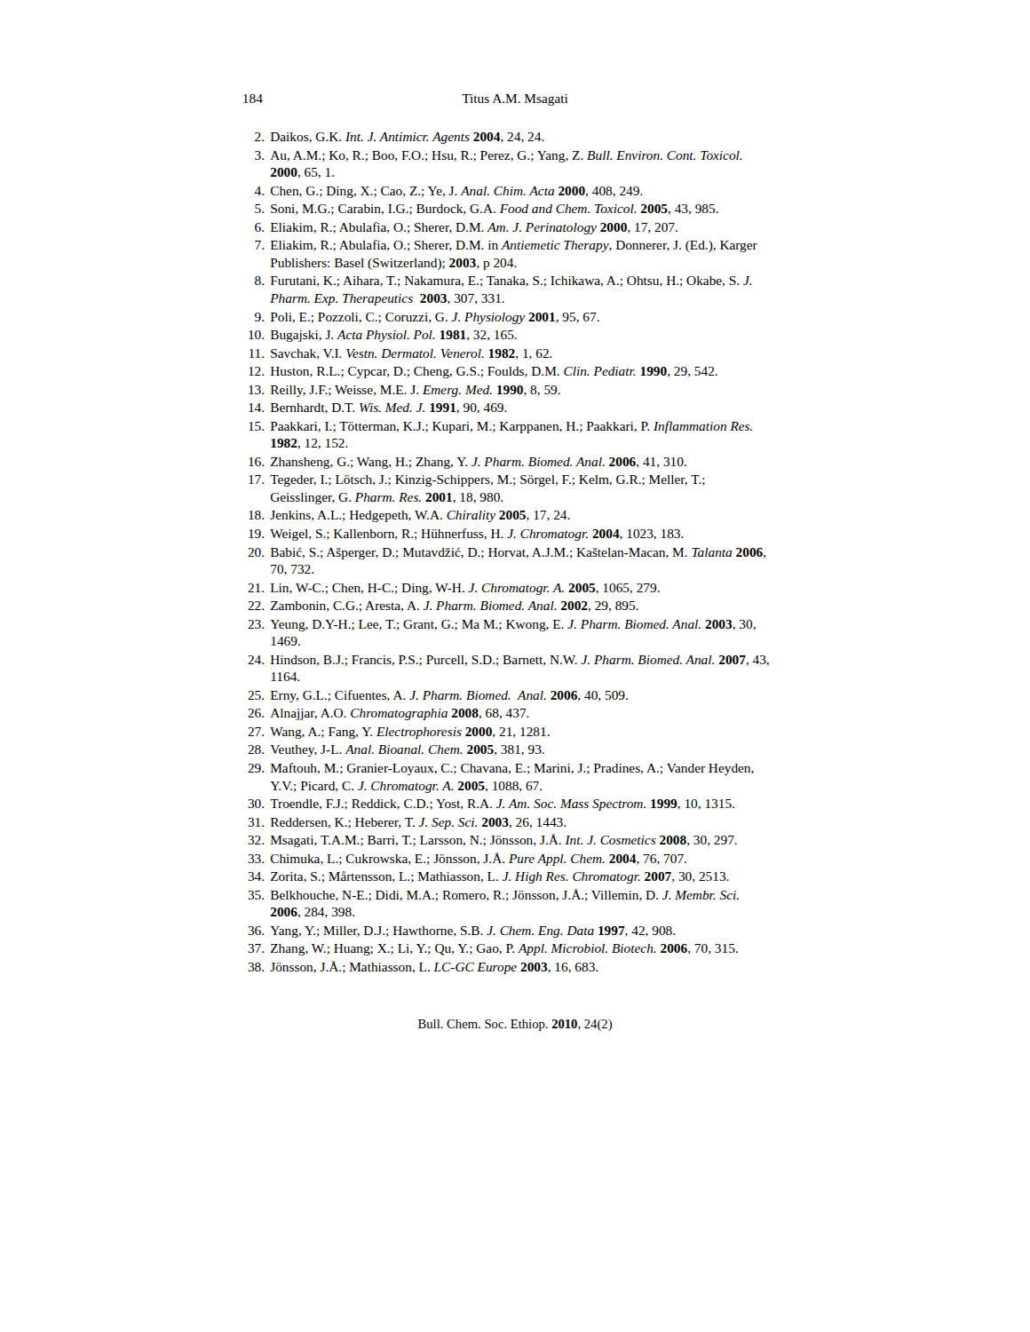184
Titus A.M. Msagati
2. Daikos, G.K. Int. J. Antimicr. Agents 2004, 24, 24.
3. Au, A.M.; Ko, R.; Boo, F.O.; Hsu, R.; Perez, G.; Yang, Z. Bull. Environ. Cont. Toxicol. 2000, 65, 1.
4. Chen, G.; Ding, X.; Cao, Z.; Ye, J. Anal. Chim. Acta 2000, 408, 249.
5. Soni, M.G.; Carabin, I.G.; Burdock, G.A. Food and Chem. Toxicol. 2005, 43, 985.
6. Eliakim, R.; Abulafia, O.; Sherer, D.M. Am. J. Perinatology 2000, 17, 207.
7. Eliakim, R.; Abulafia, O.; Sherer, D.M. in Antiemetic Therapy, Donnerer, J. (Ed.), Karger Publishers: Basel (Switzerland); 2003, p 204.
8. Furutani, K.; Aihara, T.; Nakamura, E.; Tanaka, S.; Ichikawa, A.; Ohtsu, H.; Okabe, S. J. Pharm. Exp. Therapeutics 2003, 307, 331.
9. Poli, E.; Pozzoli, C.; Coruzzi, G. J. Physiology 2001, 95, 67.
10. Bugajski, J. Acta Physiol. Pol. 1981, 32, 165.
11. Savchak, V.I. Vestn. Dermatol. Venerol. 1982, 1, 62.
12. Huston, R.L.; Cypcar, D.; Cheng, G.S.; Foulds, D.M. Clin. Pediatr. 1990, 29, 542.
13. Reilly, J.F.; Weisse, M.E. J. Emerg. Med. 1990, 8, 59.
14. Bernhardt, D.T. Wis. Med. J. 1991, 90, 469.
15. Paakkari, I.; Tötterman, K.J.; Kupari, M.; Karppanen, H.; Paakkari, P. Inflammation Res. 1982, 12, 152.
16. Zhansheng, G.; Wang, H.; Zhang, Y. J. Pharm. Biomed. Anal. 2006, 41, 310.
17. Tegeder, I.; Lötsch, J.; Kinzig-Schippers, M.; Sörgel, F.; Kelm, G.R.; Meller, T.; Geisslinger, G. Pharm. Res. 2001, 18, 980.
18. Jenkins, A.L.; Hedgepeth, W.A. Chirality 2005, 17, 24.
19. Weigel, S.; Kallenborn, R.; Hühnerfuss, H. J. Chromatogr. 2004, 1023, 183.
20. Babić, S.; Ašperger, D.; Mutavdžić, D.; Horvat, A.J.M.; Kaštelan-Macan, M. Talanta 2006, 70, 732.
21. Lin, W-C.; Chen, H-C.; Ding, W-H. J. Chromatogr. A. 2005, 1065, 279.
22. Zambonin, C.G.; Aresta, A. J. Pharm. Biomed. Anal. 2002, 29, 895.
23. Yeung, D.Y-H.; Lee, T.; Grant, G.; Ma M.; Kwong, E. J. Pharm. Biomed. Anal. 2003, 30, 1469.
24. Hindson, B.J.; Francis, P.S.; Purcell, S.D.; Barnett, N.W. J. Pharm. Biomed. Anal. 2007, 43, 1164.
25. Erny, G.L.; Cifuentes, A. J. Pharm. Biomed. Anal. 2006, 40, 509.
26. Alnajjar, A.O. Chromatographia 2008, 68, 437.
27. Wang, A.; Fang, Y. Electrophoresis 2000, 21, 1281.
28. Veuthey, J-L. Anal. Bioanal. Chem. 2005, 381, 93.
29. Maftouh, M.; Granier-Loyaux, C.; Chavana, E.; Marini, J.; Pradines, A.; Vander Heyden, Y.V.; Picard, C. J. Chromatogr. A. 2005, 1088, 67.
30. Troendle, F.J.; Reddick, C.D.; Yost, R.A. J. Am. Soc. Mass Spectrom. 1999, 10, 1315.
31. Reddersen, K.; Heberer, T. J. Sep. Sci. 2003, 26, 1443.
32. Msagati, T.A.M.; Barri, T.; Larsson, N.; Jönsson, J.Å. Int. J. Cosmetics 2008, 30, 297.
33. Chimuka, L.; Cukrowska, E.; Jönsson, J.Å. Pure Appl. Chem. 2004, 76, 707.
34. Zorita, S.; Mårtensson, L.; Mathiasson, L. J. High Res. Chromatogr. 2007, 30, 2513.
35. Belkhouche, N-E.; Didi, M.A.; Romero, R.; Jönsson, J.Å.; Villemin, D. J. Membr. Sci. 2006, 284, 398.
36. Yang, Y.; Miller, D.J.; Hawthorne, S.B. J. Chem. Eng. Data 1997, 42, 908.
37. Zhang, W.; Huang; X.; Li, Y.; Qu, Y.; Gao, P. Appl. Microbiol. Biotech. 2006, 70, 315.
38. Jönsson, J.Å.; Mathiasson, L. LC-GC Europe 2003, 16, 683.
Bull. Chem. Soc. Ethiop. 2010, 24(2)